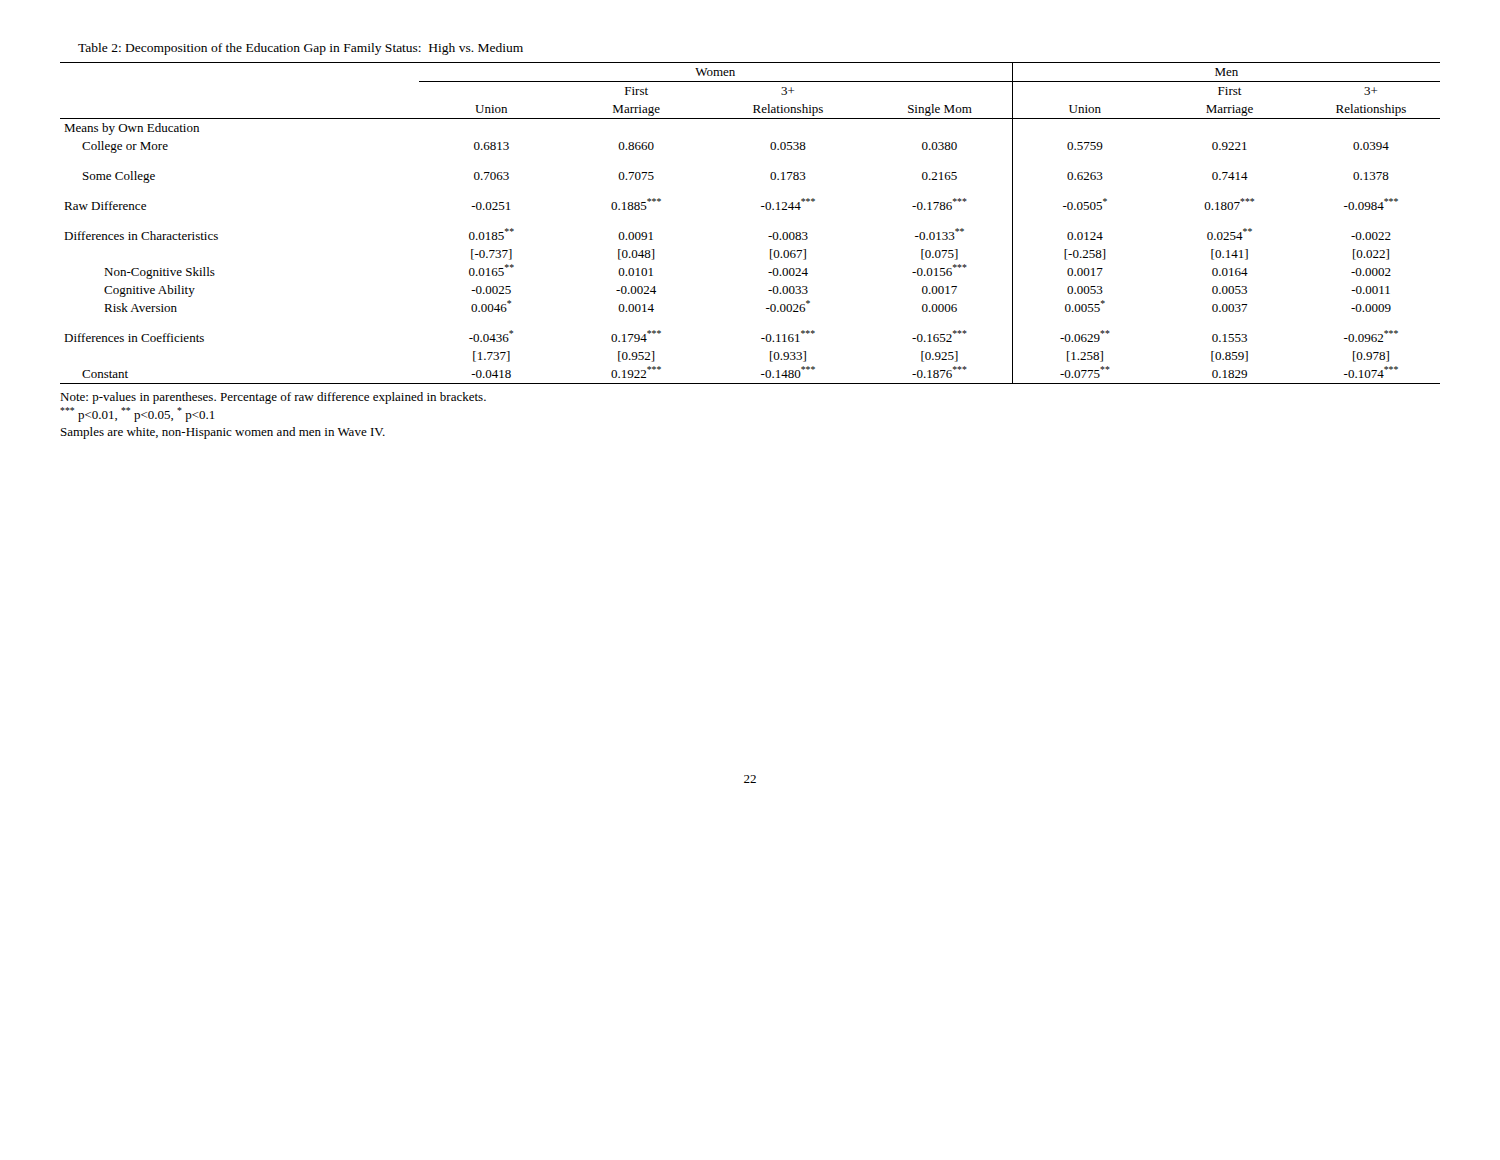Table 2: Decomposition of the Education Gap in Family Status: High vs. Medium
| | Women | Men |
| | | First | 3+ | | | First | 3+ |
| | Union | Marriage | Relationships | Single Mom | Union | Marriage | Relationships |
| Means by Own Education | | | | | | | |
| College or More | 0.6813 | 0.8660 | 0.0538 | 0.0380 | 0.5759 | 0.9221 | 0.0394 |
| Some College | 0.7063 | 0.7075 | 0.1783 | 0.2165 | 0.6263 | 0.7414 | 0.1378 |
| Raw Difference | -0.0251 | 0.1885 *** | -0.1244 *** | -0.1786 *** | -0.0505 * | 0.1807 *** | -0.0984 *** |
| Differences in Characteristics | 0.0185 ** | 0.0091 | -0.0083 | -0.0133 ** | 0.0124 | 0.0254 ** | -0.0022 |
| | [-0.737] | [0.048] | [0.067] | [0.075] | [-0.258] | [0.141] | [0.022] |
| Non-Cognitive Skills | 0.0165 ** | 0.0101 | -0.0024 | -0.0156 *** | 0.0017 | 0.0164 | -0.0002 |
| Cognitive Ability | -0.0025 | -0.0024 | -0.0033 | 0.0017 | 0.0053 | 0.0053 | -0.0011 |
| Risk Aversion | 0.0046 * | 0.0014 | -0.0026 * | 0.0006 | 0.0055 * | 0.0037 | -0.0009 |
| Differences in Coefficients | -0.0436 * | 0.1794 *** | -0.1161 *** | -0.1652 *** | -0.0629 ** | 0.1553 | -0.0962 *** |
| | [1.737] | [0.952] | [0.933] | [0.925] | [1.258] | [0.859] | [0.978] |
| Constant | -0.0418 | 0.1922 *** | -0.1480 *** | -0.1876 *** | -0.0775 ** | 0.1829 | -0.1074 *** |
Note: p-values in parentheses. Percentage of raw difference explained in brackets.
*** p<0.01, ** p<0.05, * p<0.1
Samples are white, non-Hispanic women and men in Wave IV.
22